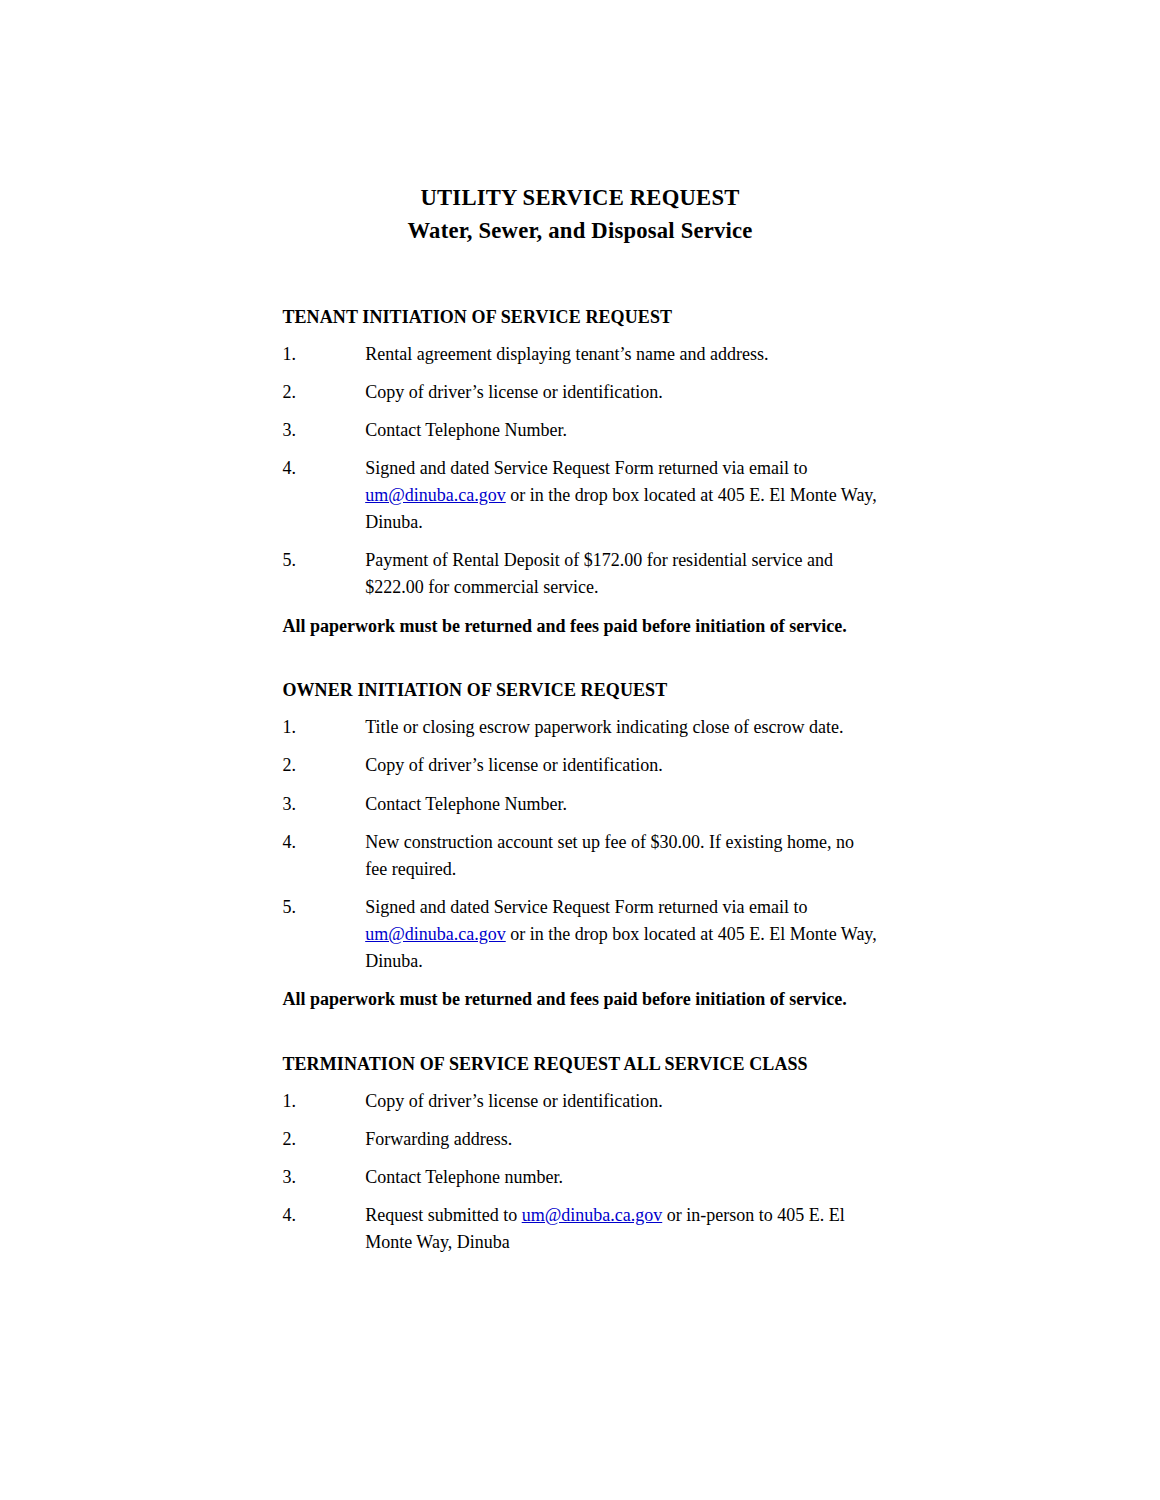UTILITY SERVICE REQUEST Water, Sewer, and Disposal Service
TENANT INITIATION OF SERVICE REQUEST
1. Rental agreement displaying tenant’s name and address.
2. Copy of driver’s license or identification.
3. Contact Telephone Number.
4. Signed and dated Service Request Form returned via email to um@dinuba.ca.gov or in the drop box located at 405 E. El Monte Way, Dinuba.
5. Payment of Rental Deposit of $172.00 for residential service and $222.00 for commercial service.
All paperwork must be returned and fees paid before initiation of service.
OWNER INITIATION OF SERVICE REQUEST
1. Title or closing escrow paperwork indicating close of escrow date.
2. Copy of driver’s license or identification.
3. Contact Telephone Number.
4. New construction account set up fee of $30.00. If existing home, no fee required.
5. Signed and dated Service Request Form returned via email to um@dinuba.ca.gov or in the drop box located at 405 E. El Monte Way, Dinuba.
All paperwork must be returned and fees paid before initiation of service.
TERMINATION OF SERVICE REQUEST ALL SERVICE CLASS
1. Copy of driver’s license or identification.
2. Forwarding address.
3. Contact Telephone number.
4. Request submitted to um@dinuba.ca.gov or in-person to 405 E. El Monte Way, Dinuba